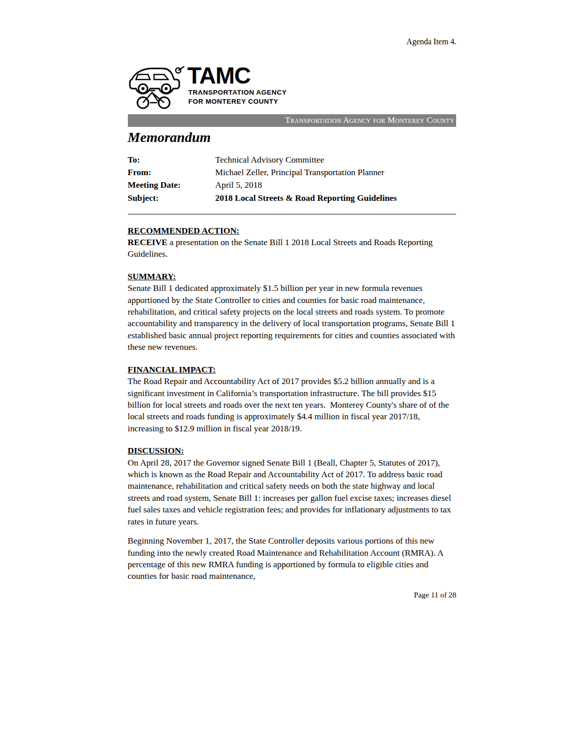Agenda Item 4.
TAMC TRANSPORTATION AGENCY FOR MONTEREY COUNTY
Transportation Agency for Monterey County
Memorandum
| To: | Technical Advisory Committee |
| From: | Michael Zeller, Principal Transportation Planner |
| Meeting Date: | April 5, 2018 |
| Subject: | 2018 Local Streets & Road Reporting Guidelines |
RECOMMENDED ACTION:
RECEIVE a presentation on the Senate Bill 1 2018 Local Streets and Roads Reporting Guidelines.
SUMMARY:
Senate Bill 1 dedicated approximately $1.5 billion per year in new formula revenues apportioned by the State Controller to cities and counties for basic road maintenance, rehabilitation, and critical safety projects on the local streets and roads system. To promote accountability and transparency in the delivery of local transportation programs, Senate Bill 1 established basic annual project reporting requirements for cities and counties associated with these new revenues.
FINANCIAL IMPACT:
The Road Repair and Accountability Act of 2017 provides $5.2 billion annually and is a significant investment in California’s transportation infrastructure. The bill provides $15 billion for local streets and roads over the next ten years. Monterey County's share of of the local streets and roads funding is approximately $4.4 million in fiscal year 2017/18, increasing to $12.9 million in fiscal year 2018/19.
DISCUSSION:
On April 28, 2017 the Governor signed Senate Bill 1 (Beall, Chapter 5, Statutes of 2017), which is known as the Road Repair and Accountability Act of 2017. To address basic road maintenance, rehabilitation and critical safety needs on both the state highway and local streets and road system, Senate Bill 1: increases per gallon fuel excise taxes; increases diesel fuel sales taxes and vehicle registration fees; and provides for inflationary adjustments to tax rates in future years.
Beginning November 1, 2017, the State Controller deposits various portions of this new funding into the newly created Road Maintenance and Rehabilitation Account (RMRA). A percentage of this new RMRA funding is apportioned by formula to eligible cities and counties for basic road maintenance,
Page 11 of 28